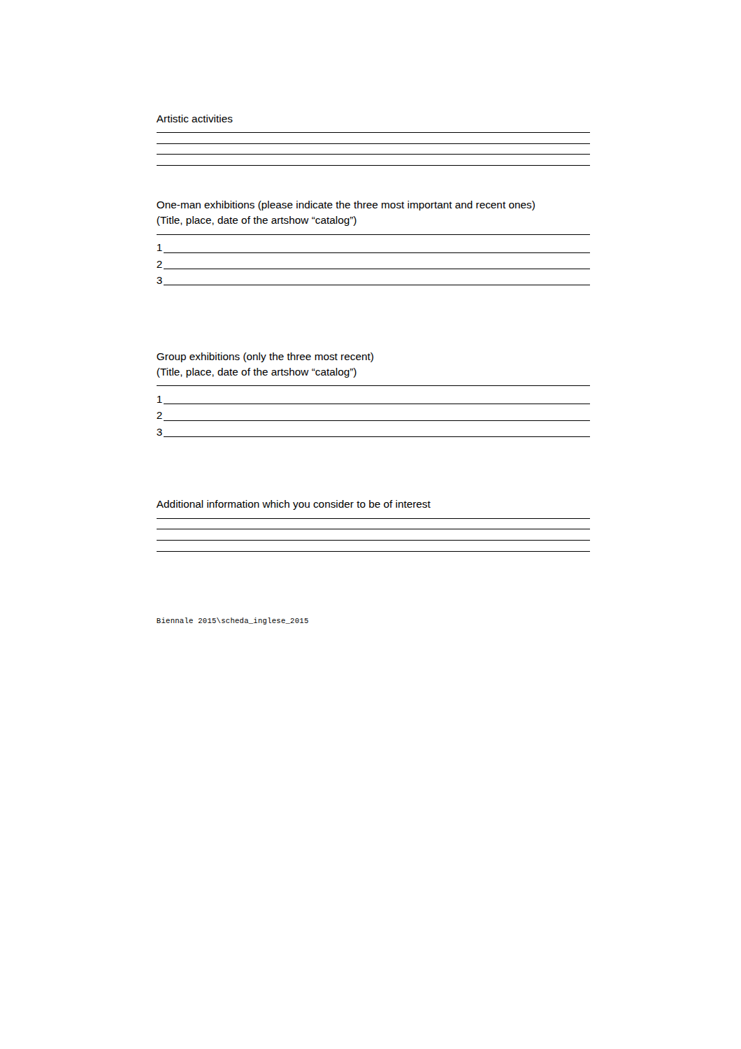Artistic activities
One-man exhibitions (please indicate the three most important and recent ones) (Title, place, date of the artshow “catalog”)
1
2
3
Group exhibitions (only the three most recent) (Title, place, date of the artshow “catalog”)
1
2
3
Additional information which you consider to be of interest
Biennale 2015\scheda_inglese_2015